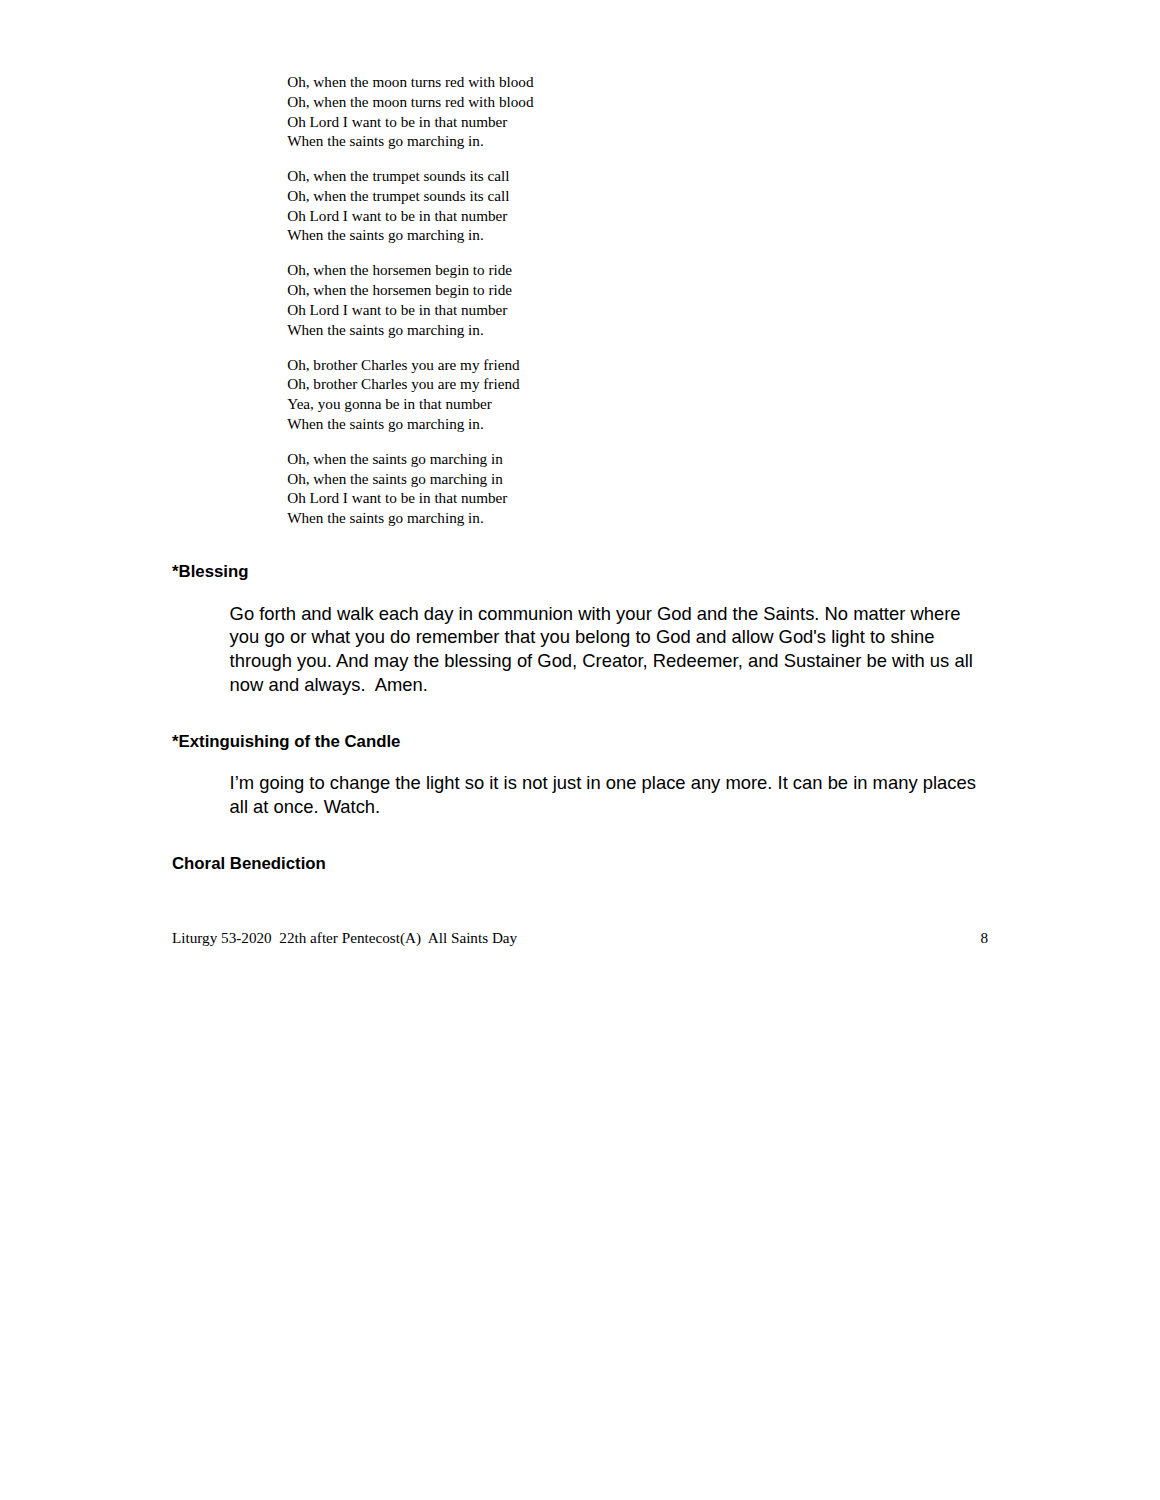Oh, when the moon turns red with blood
Oh, when the moon turns red with blood
Oh Lord I want to be in that number
When the saints go marching in.
Oh, when the trumpet sounds its call
Oh, when the trumpet sounds its call
Oh Lord I want to be in that number
When the saints go marching in.
Oh, when the horsemen begin to ride
Oh, when the horsemen begin to ride
Oh Lord I want to be in that number
When the saints go marching in.
Oh, brother Charles you are my friend
Oh, brother Charles you are my friend
Yea, you gonna be in that number
When the saints go marching in.
Oh, when the saints go marching in
Oh, when the saints go marching in
Oh Lord I want to be in that number
When the saints go marching in.
*Blessing
Go forth and walk each day in communion with your God and the Saints. No matter where you go or what you do remember that you belong to God and allow God's light to shine through you. And may the blessing of God, Creator, Redeemer, and Sustainer be with us all now and always. Amen.
*Extinguishing of the Candle
I’m going to change the light so it is not just in one place any more. It can be in many places all at once. Watch.
Choral Benediction
Liturgy 53-2020 22th after Pentecost(A) All Saints Day 8